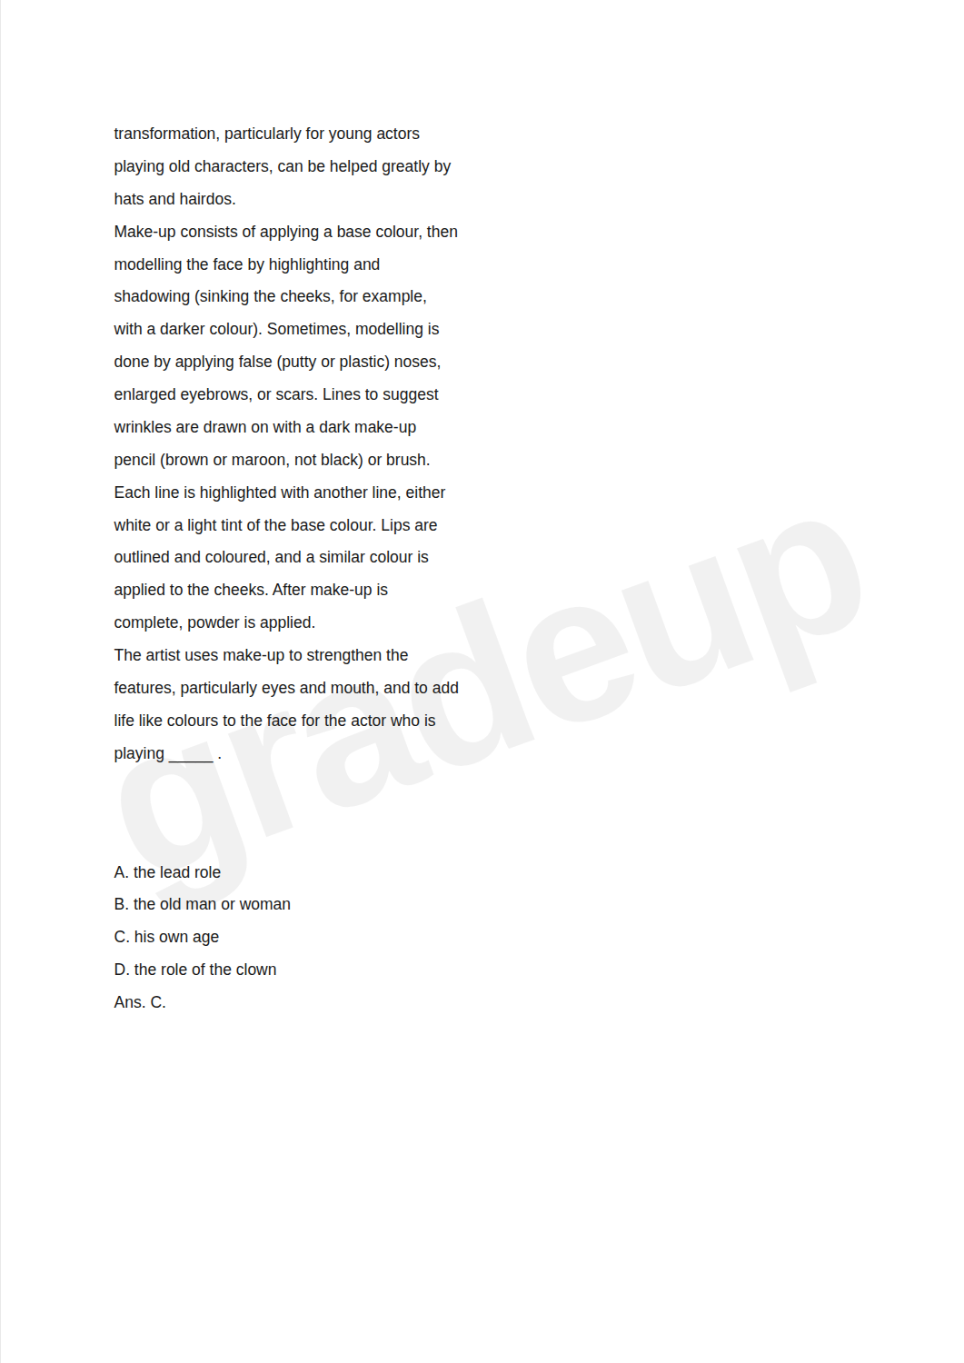gradeup
transformation, particularly for young actors playing old characters, can be helped greatly by hats and hairdos.
Make-up consists of applying a base colour, then modelling the face by highlighting and shadowing (sinking the cheeks, for example, with a darker colour). Sometimes, modelling is done by applying false (putty or plastic) noses, enlarged eyebrows, or scars. Lines to suggest wrinkles are drawn on with a dark make-up pencil (brown or maroon, not black) or brush. Each line is highlighted with another line, either white or a light tint of the base colour. Lips are outlined and coloured, and a similar colour is applied to the cheeks. After make-up is complete, powder is applied.
The artist uses make-up to strengthen the features, particularly eyes and mouth, and to add life like colours to the face for the actor who is playing _____ .
A. the lead role
B. the old man or woman
C. his own age
D. the role of the clown
Ans. C.